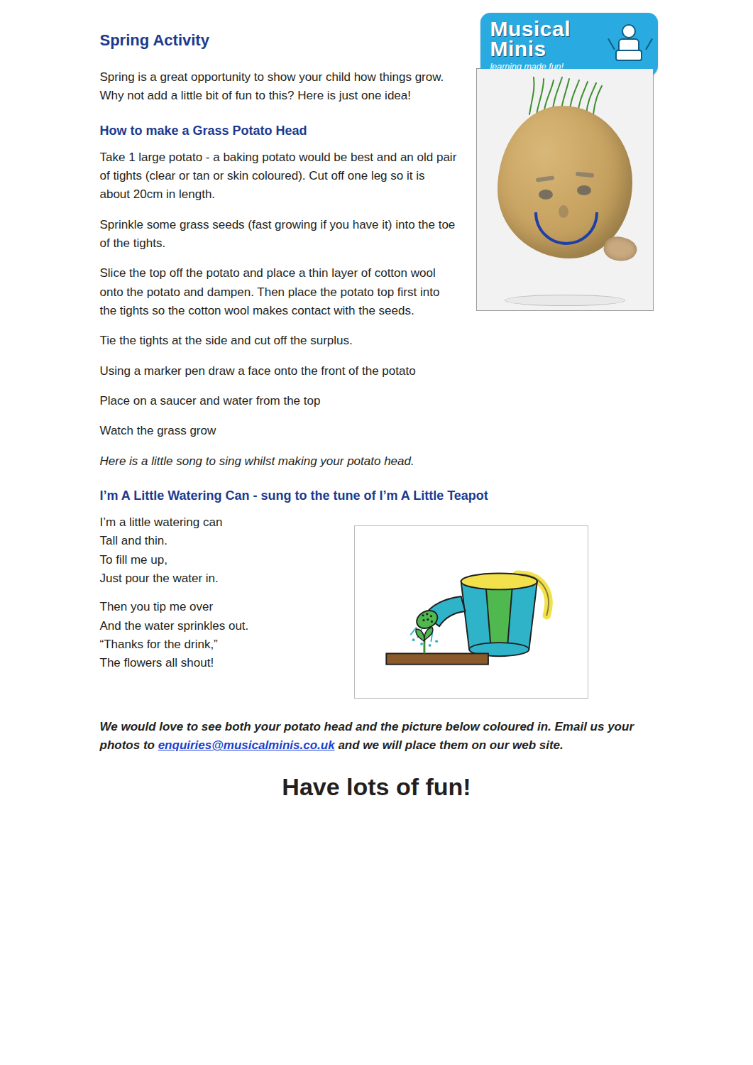Musical Minis learning made fun!
Spring Activity
Spring is a great opportunity to show your child how things grow. Why not add a little bit of fun to this? Here is just one idea!
How to make a Grass Potato Head
Take 1 large potato - a baking potato would be best and an old pair of tights (clear or tan or skin coloured). Cut off one leg so it is about 20cm in length.
Sprinkle some grass seeds (fast growing if you have it) into the toe of the tights.
Slice the top off the potato and place a thin layer of cotton wool onto the potato and dampen. Then place the potato top first into the tights so the cotton wool makes contact with the seeds.
Tie the tights at the side and cut off the surplus.
Using a marker pen draw a face onto the front of the potato
Place on a saucer and water from the top
Watch the grass grow
Here is a little song to sing whilst making your potato head.
I’m A Little Watering Can - sung to the tune of I’m A Little Teapot
I’m a little watering can
Tall and thin.
To fill me up,
Just pour the water in.
Then you tip me over
And the water sprinkles out.
“Thanks for the drink,”
The flowers all shout!
We would love to see both your potato head and the picture below coloured in. Email us your photos to enquiries@musicalminis.co.uk and we will place them on our web site.
Have lots of fun!